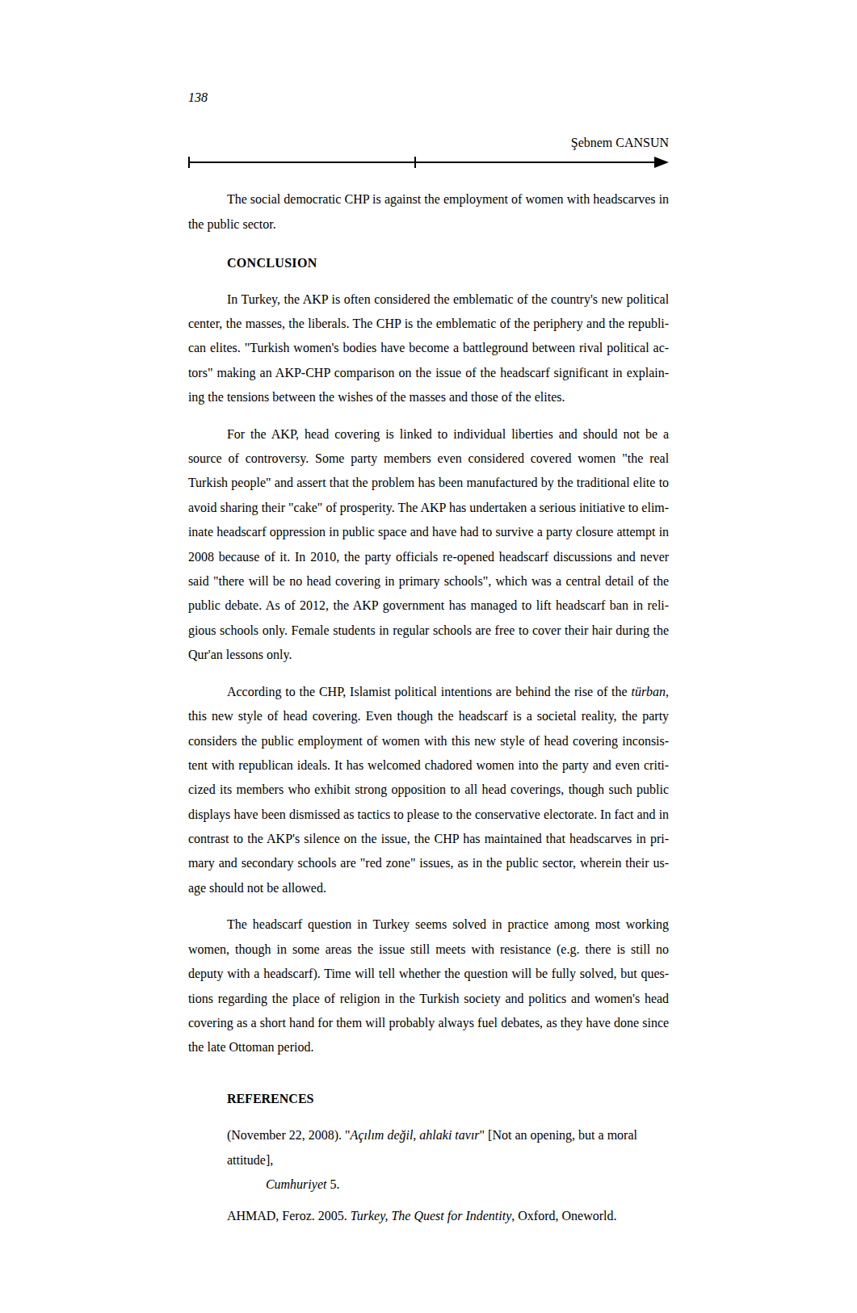138
Şebnem CANSUN
The social democratic CHP is against the employment of women with headscarves in the public sector.
CONCLUSION
In Turkey, the AKP is often considered the emblematic of the country's new political center, the masses, the liberals. The CHP is the emblematic of the periphery and the republican elites. "Turkish women's bodies have become a battleground between rival political actors" making an AKP-CHP comparison on the issue of the headscarf significant in explaining the tensions between the wishes of the masses and those of the elites.
For the AKP, head covering is linked to individual liberties and should not be a source of controversy. Some party members even considered covered women "the real Turkish people" and assert that the problem has been manufactured by the traditional elite to avoid sharing their "cake" of prosperity. The AKP has undertaken a serious initiative to eliminate headscarf oppression in public space and have had to survive a party closure attempt in 2008 because of it. In 2010, the party officials re-opened headscarf discussions and never said "there will be no head covering in primary schools", which was a central detail of the public debate. As of 2012, the AKP government has managed to lift headscarf ban in religious schools only. Female students in regular schools are free to cover their hair during the Qur'an lessons only.
According to the CHP, Islamist political intentions are behind the rise of the türban, this new style of head covering. Even though the headscarf is a societal reality, the party considers the public employment of women with this new style of head covering inconsistent with republican ideals. It has welcomed chadored women into the party and even criticized its members who exhibit strong opposition to all head coverings, though such public displays have been dismissed as tactics to please to the conservative electorate. In fact and in contrast to the AKP's silence on the issue, the CHP has maintained that headscarves in primary and secondary schools are "red zone" issues, as in the public sector, wherein their usage should not be allowed.
The headscarf question in Turkey seems solved in practice among most working women, though in some areas the issue still meets with resistance (e.g. there is still no deputy with a headscarf). Time will tell whether the question will be fully solved, but questions regarding the place of religion in the Turkish society and politics and women's head covering as a short hand for them will probably always fuel debates, as they have done since the late Ottoman period.
REFERENCES
(November 22, 2008). "Açılım değil, ahlaki tavır" [Not an opening, but a moral attitude], Cumhuriyet 5.
AHMAD, Feroz. 2005. Turkey, The Quest for Indentity, Oxford, Oneworld.